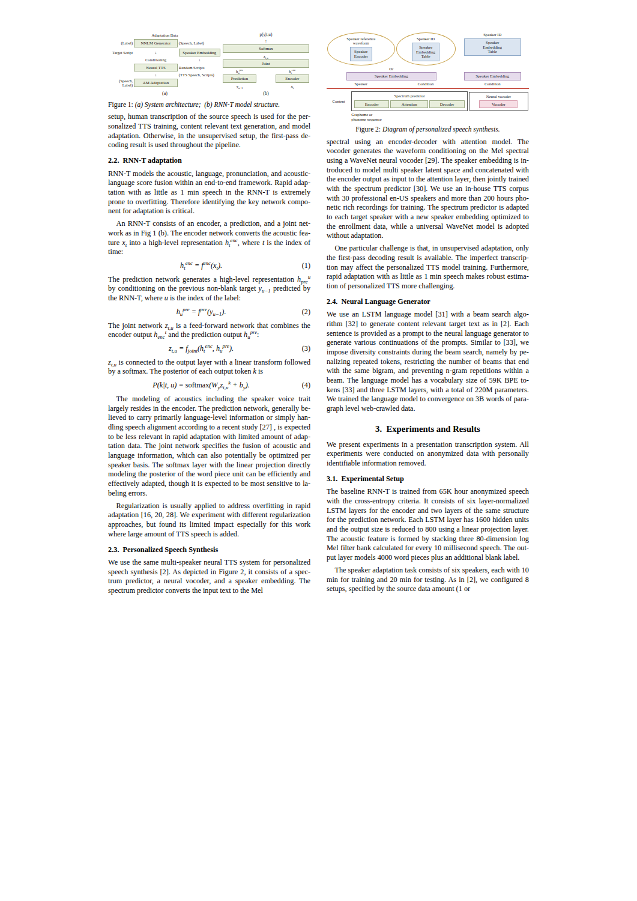| / Adaptation Data / / (Label) / NNLM Generator / (Speech, Label) / / Target Script / ↓ / Speaker Embedding / / / Conditioning / ↓ / / / Neural TTS / Random Scripts / / / ↓ / (TTS Speech, Scripts) / / (Speech, Label) / AM Adaptation / / | / p(y/t,u) / / ↑ / / Softmax / / z t,u / / Joint / / h u pre / / h t enc / / Prediction / / Encoder / / y u−1 / / x t / |
| (a) | (b) |
Figure 1: (a) System architecture; (b) RNN-T model structure.
setup, human transcription of the source speech is used for the personalized TTS training, content relevant text generation, and model adaptation. Otherwise, in the unsupervised setup, the first-pass decoding result is used throughout the pipeline.
2.2. RNN-T adaptation
RNN-T models the acoustic, language, pronunciation, and acoustic-language score fusion within an end-to-end framework. Rapid adaptation with as little as 1 min speech in the RNN-T is extremely prone to overfitting. Therefore identifying the key network component for adaptation is critical.
An RNN-T consists of an encoder, a prediction, and a joint network as in Fig 1 (b). The encoder network converts the acoustic feature xt into a high-level representation htenc, where t is the index of time:
htenc = fenc(xt).
(1)
The prediction network generates a high-level representation hpreu by conditioning on the previous non-blank target yu−1 predicted by the RNN-T, where u is the index of the label:
hupre = fpre(yu−1).
(2)
The joint network zt,u is a feed-forward network that combines the encoder output henct and the prediction output hupre:
zt,u = fjoint(htenc, hupre).
(3)
zt,u is connected to the output layer with a linear transform followed by a softmax. The posterior of each output token k is
P(k|t, u) = softmax(Wyzt,uk + by).
(4)
The modeling of acoustics including the speaker voice trait largely resides in the encoder. The prediction network, generally believed to carry primarily language-level information or simply handling speech alignment according to a recent study [27] , is expected to be less relevant in rapid adaptation with limited amount of adaptation data. The joint network specifies the fusion of acoustic and language information, which can also potentially be optimized per speaker basis. The softmax layer with the linear projection directly modeling the posterior of the word piece unit can be efficiently and effectively adapted, though it is expected to be most sensitive to labeling errors.
Regularization is usually applied to address overfitting in rapid adaptation [16, 20, 28]. We experiment with different regularization approaches, but found its limited impact especially for this work where large amount of TTS speech is added.
2.3. Personalized Speech Synthesis
We use the same multi-speaker neural TTS system for personalized speech synthesis [2]. As depicted in Figure 2, it consists of a spectrum predictor, a neural vocoder, and a speaker embedding. The spectrum predictor converts the input text to the Mel
| Speaker reference waveform Speaker Encoder | Speaker ID Speaker Embedding Table | Speaker ID Speaker Embedding Table |
| Or | |
| Speaker Embedding | Speaker Embedding |
| Speaker | Condition | Condition |
| Content | Spectrum predictor / Encoder / Attention / Decoder / | Neural vocoder Vocoder |
| | Grapheme or phoneme sequence | |
Figure 2: Diagram of personalized speech synthesis.
spectral using an encoder-decoder with attention model. The vocoder generates the waveform conditioning on the Mel spectral using a WaveNet neural vocoder [29]. The speaker embedding is introduced to model multi speaker latent space and concatenated with the encoder output as input to the attention layer, then jointly trained with the spectrum predictor [30]. We use an in-house TTS corpus with 30 professional en-US speakers and more than 200 hours phonetic rich recordings for training. The spectrum predictor is adapted to each target speaker with a new speaker embedding optimized to the enrollment data, while a universal WaveNet model is adopted without adaptation.
One particular challenge is that, in unsupervised adaptation, only the first-pass decoding result is available. The imperfect transcription may affect the personalized TTS model training. Furthermore, rapid adaptation with as little as 1 min speech makes robust estimation of personalized TTS more challenging.
2.4. Neural Language Generator
We use an LSTM language model [31] with a beam search algorithm [32] to generate content relevant target text as in [2]. Each sentence is provided as a prompt to the neural language generator to generate various continuations of the prompts. Similar to [33], we impose diversity constraints during the beam search, namely by penalizing repeated tokens, restricting the number of beams that end with the same bigram, and preventing n-gram repetitions within a beam. The language model has a vocabulary size of 59K BPE tokens [33] and three LSTM layers, with a total of 220M parameters. We trained the language model to convergence on 3B words of paragraph level web-crawled data.
3. Experiments and Results
We present experiments in a presentation transcription system. All experiments were conducted on anonymized data with personally identifiable information removed.
3.1. Experimental Setup
The baseline RNN-T is trained from 65K hour anonymized speech with the cross-entropy criteria. It consists of six layer-normalized LSTM layers for the encoder and two layers of the same structure for the prediction network. Each LSTM layer has 1600 hidden units and the output size is reduced to 800 using a linear projection layer. The acoustic feature is formed by stacking three 80-dimension log Mel filter bank calculated for every 10 millisecond speech. The output layer models 4000 word pieces plus an additional blank label.
The speaker adaptation task consists of six speakers, each with 10 min for training and 20 min for testing. As in [2], we configured 8 setups, specified by the source data amount (1 or